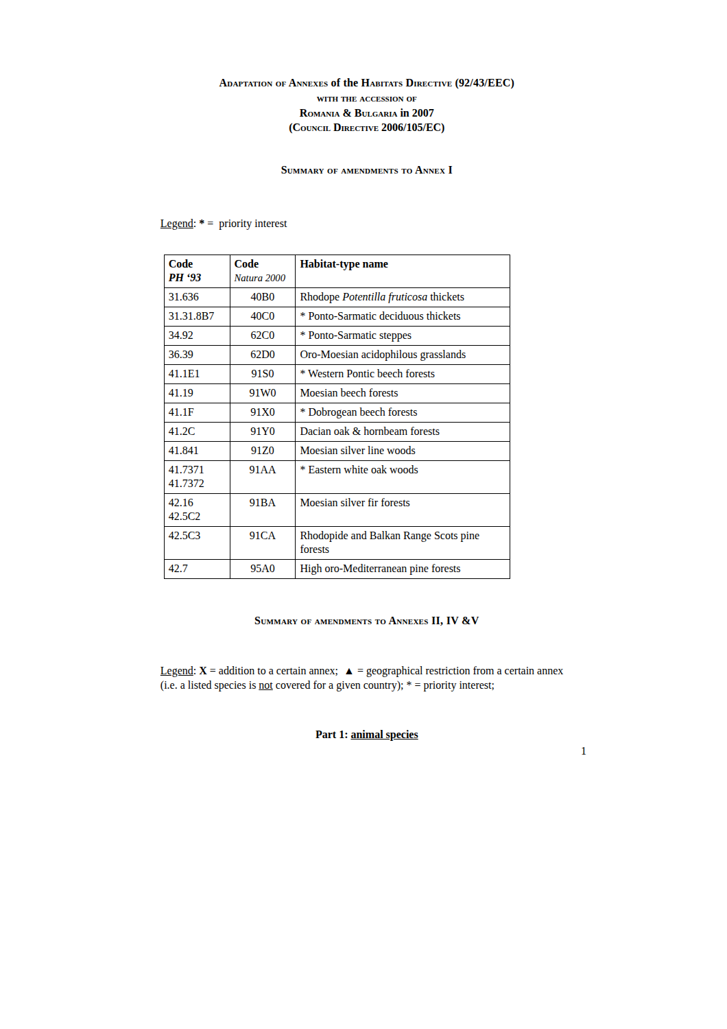Adaptation of Annexes of the Habitats Directive (92/43/EEC)
with the accession of
Romania & Bulgaria in 2007
(Council Directive 2006/105/EC)
Summary of amendments to Annex I
Legend: * = priority interest
| Code PH ‘93 | Code Natura 2000 | Habitat-type name |
| --- | --- | --- |
| 31.636 | 40B0 | Rhodope Potentilla fruticosa thickets |
| 31.31.8B7 | 40C0 | * Ponto-Sarmatic deciduous thickets |
| 34.92 | 62C0 | * Ponto-Sarmatic steppes |
| 36.39 | 62D0 | Oro-Moesian acidophilous grasslands |
| 41.1E1 | 91S0 | * Western Pontic beech forests |
| 41.19 | 91W0 | Moesian beech forests |
| 41.1F | 91X0 | * Dobrogean beech forests |
| 41.2C | 91Y0 | Dacian oak & hornbeam forests |
| 41.841 | 91Z0 | Moesian silver line woods |
| 41.7371 41.7372 | 91AA | * Eastern white oak woods |
| 42.16 42.5C2 | 91BA | Moesian silver fir forests |
| 42.5C3 | 91CA | Rhodopide and Balkan Range Scots pine forests |
| 42.7 | 95A0 | High oro-Mediterranean pine forests |
Summary of amendments to Annexes II, IV &V
Legend: X = addition to a certain annex; ▲ = geographical restriction from a certain annex (i.e. a listed species is not covered for a given country); * = priority interest;
Part 1: animal species
1